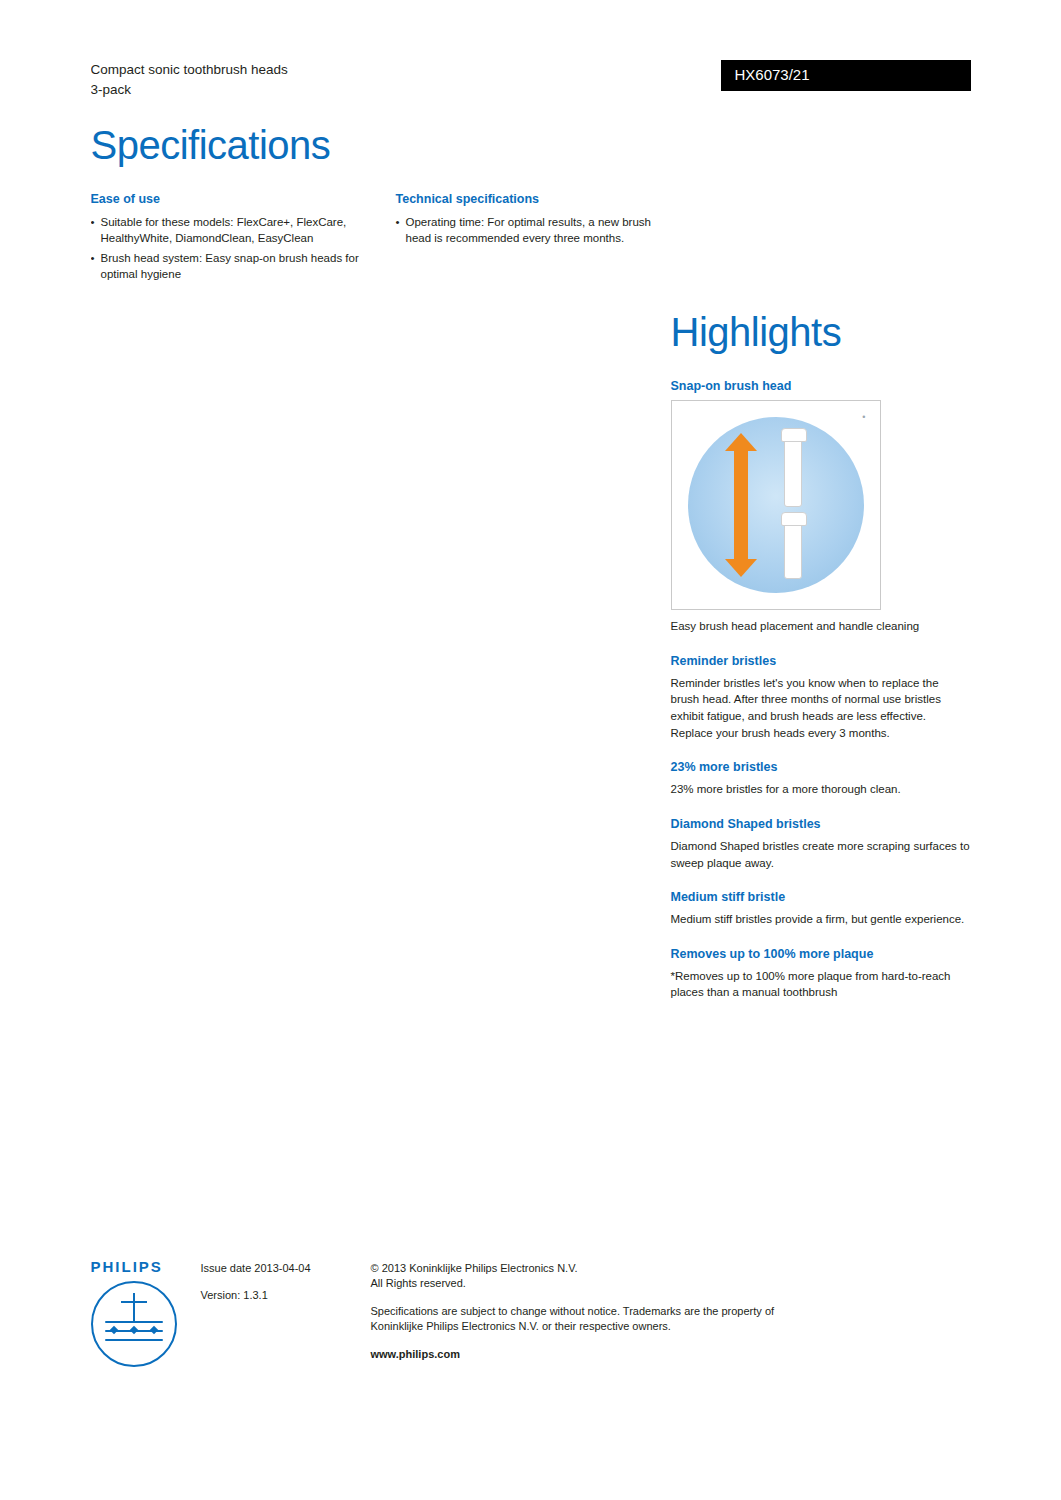Compact sonic toothbrush heads
3-pack
HX6073/21
Specifications
Ease of use
Suitable for these models: FlexCare+, FlexCare, HealthyWhite, DiamondClean, EasyClean
Brush head system: Easy snap-on brush heads for optimal hygiene
Technical specifications
Operating time: For optimal results, a new brush head is recommended every three months.
Highlights
Snap-on brush head
•
Easy brush head placement and handle cleaning
Reminder bristles
Reminder bristles let's you know when to replace the brush head. After three months of normal use bristles exhibit fatigue, and brush heads are less effective. Replace your brush heads every 3 months.
23% more bristles
23% more bristles for a more thorough clean.
Diamond Shaped bristles
Diamond Shaped bristles create more scraping surfaces to sweep plaque away.
Medium stiff bristle
Medium stiff bristles provide a firm, but gentle experience.
Removes up to 100% more plaque
*Removes up to 100% more plaque from hard-to-reach places than a manual toothbrush
PHILIPS
Issue date 2013-04-04
Version: 1.3.1
© 2013 Koninklijke Philips Electronics N.V.
All Rights reserved.
Specifications are subject to change without notice. Trademarks are the property of Koninklijke Philips Electronics N.V. or their respective owners.
www.philips.com